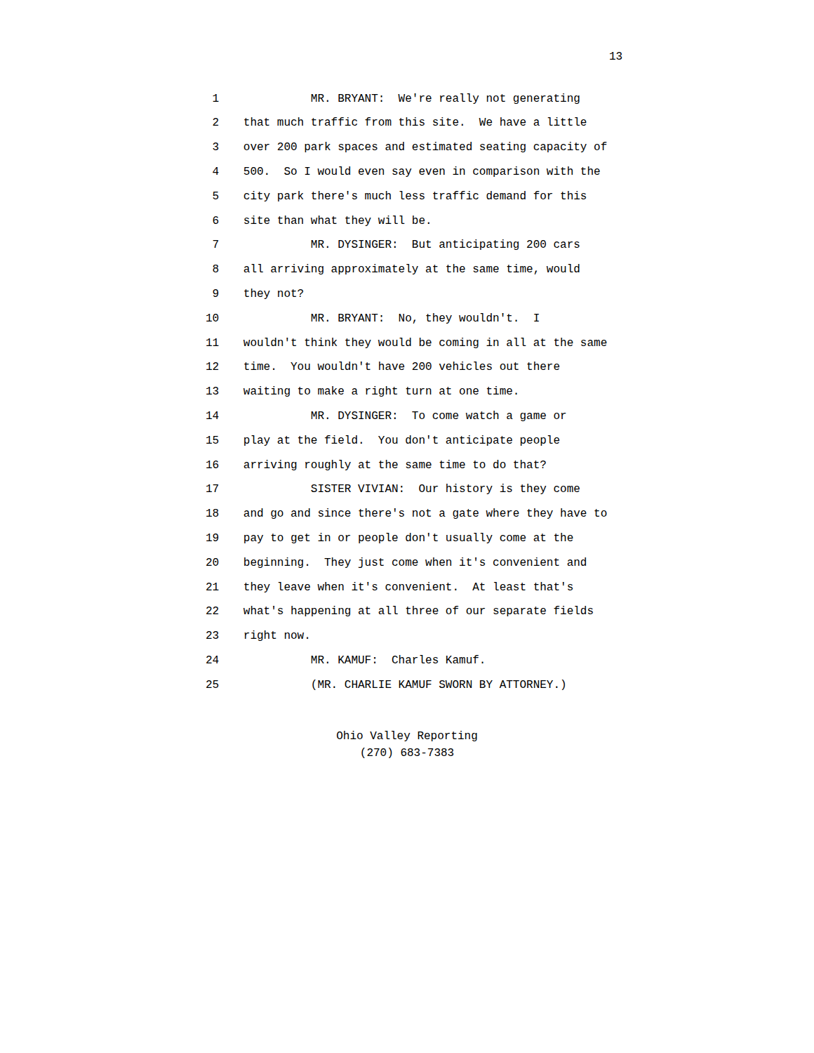13
| 1 | MR. BRYANT: We're really not generating |
| 2 | that much traffic from this site. We have a little |
| 3 | over 200 park spaces and estimated seating capacity of |
| 4 | 500. So I would even say even in comparison with the |
| 5 | city park there's much less traffic demand for this |
| 6 | site than what they will be. |
| 7 | MR. DYSINGER: But anticipating 200 cars |
| 8 | all arriving approximately at the same time, would |
| 9 | they not? |
| 10 | MR. BRYANT: No, they wouldn't. I |
| 11 | wouldn't think they would be coming in all at the same |
| 12 | time. You wouldn't have 200 vehicles out there |
| 13 | waiting to make a right turn at one time. |
| 14 | MR. DYSINGER: To come watch a game or |
| 15 | play at the field. You don't anticipate people |
| 16 | arriving roughly at the same time to do that? |
| 17 | SISTER VIVIAN: Our history is they come |
| 18 | and go and since there's not a gate where they have to |
| 19 | pay to get in or people don't usually come at the |
| 20 | beginning. They just come when it's convenient and |
| 21 | they leave when it's convenient. At least that's |
| 22 | what's happening at all three of our separate fields |
| 23 | right now. |
| 24 | MR. KAMUF: Charles Kamuf. |
| 25 | (MR. CHARLIE KAMUF SWORN BY ATTORNEY.) |
Ohio Valley Reporting
(270) 683-7383